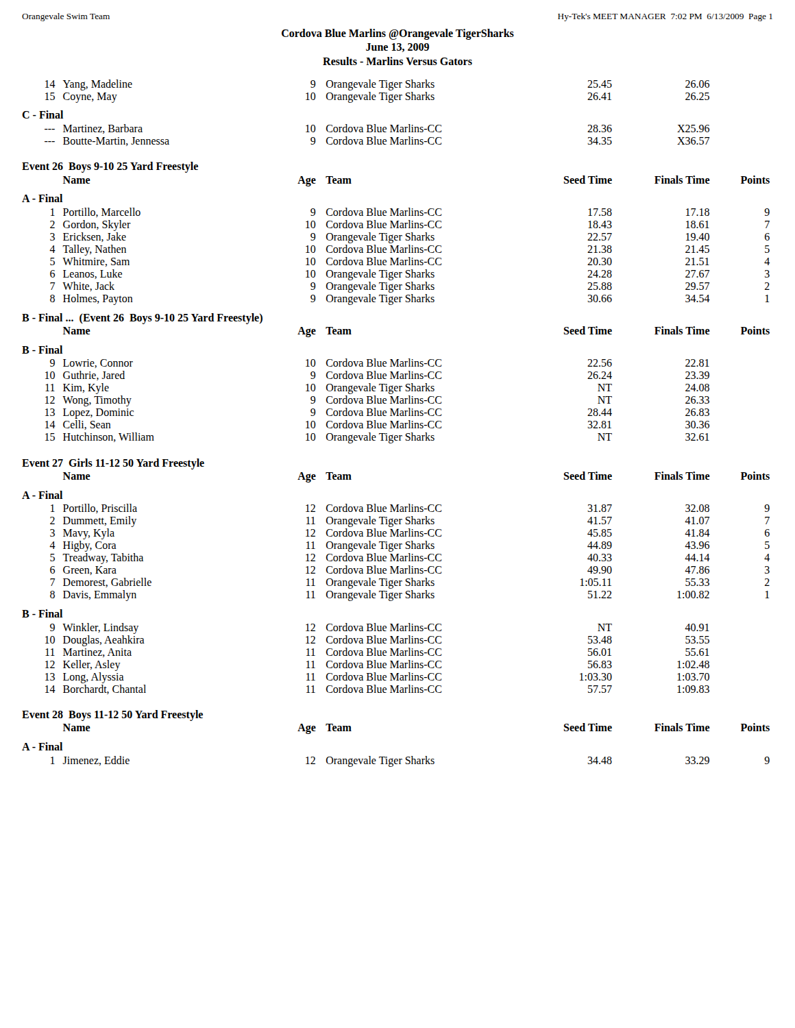Orangevale Swim Team Hy-Tek's MEET MANAGER 7:02 PM 6/13/2009 Page 1
Cordova Blue Marlins @Orangevale TigerSharks
June 13, 2009
Results - Marlins Versus Gators
| 14 | Yang, Madeline | 9 | Orangevale Tiger Sharks | 25.45 | 26.06 | |
| 15 | Coyne, May | 10 | Orangevale Tiger Sharks | 26.41 | 26.25 | |
C - Final
| --- | Martinez, Barbara | 10 | Cordova Blue Marlins-CC | 28.36 | X25.96 | |
| --- | Boutte-Martin, Jennessa | 9 | Cordova Blue Marlins-CC | 34.35 | X36.57 | |
Event 26 Boys 9-10 25 Yard Freestyle
| | Name | Age | Team | Seed Time | Finals Time | Points |
| --- | --- | --- | --- | --- | --- | --- |
A - Final
| 1 | Portillo, Marcello | 9 | Cordova Blue Marlins-CC | 17.58 | 17.18 | 9 |
| 2 | Gordon, Skyler | 10 | Cordova Blue Marlins-CC | 18.43 | 18.61 | 7 |
| 3 | Ericksen, Jake | 9 | Orangevale Tiger Sharks | 22.57 | 19.40 | 6 |
| 4 | Talley, Nathen | 10 | Cordova Blue Marlins-CC | 21.38 | 21.45 | 5 |
| 5 | Whitmire, Sam | 10 | Cordova Blue Marlins-CC | 20.30 | 21.51 | 4 |
| 6 | Leanos, Luke | 10 | Orangevale Tiger Sharks | 24.28 | 27.67 | 3 |
| 7 | White, Jack | 9 | Orangevale Tiger Sharks | 25.88 | 29.57 | 2 |
| 8 | Holmes, Payton | 9 | Orangevale Tiger Sharks | 30.66 | 34.54 | 1 |
B - Final ... (Event 26 Boys 9-10 25 Yard Freestyle)
| | Name | Age | Team | Seed Time | Finals Time | Points |
| --- | --- | --- | --- | --- | --- | --- |
B - Final
| 9 | Lowrie, Connor | 10 | Cordova Blue Marlins-CC | 22.56 | 22.81 | |
| 10 | Guthrie, Jared | 9 | Cordova Blue Marlins-CC | 26.24 | 23.39 | |
| 11 | Kim, Kyle | 10 | Orangevale Tiger Sharks | NT | 24.08 | |
| 12 | Wong, Timothy | 9 | Cordova Blue Marlins-CC | NT | 26.33 | |
| 13 | Lopez, Dominic | 9 | Cordova Blue Marlins-CC | 28.44 | 26.83 | |
| 14 | Celli, Sean | 10 | Cordova Blue Marlins-CC | 32.81 | 30.36 | |
| 15 | Hutchinson, William | 10 | Orangevale Tiger Sharks | NT | 32.61 | |
Event 27 Girls 11-12 50 Yard Freestyle
| | Name | Age | Team | Seed Time | Finals Time | Points |
| --- | --- | --- | --- | --- | --- | --- |
A - Final
| 1 | Portillo, Priscilla | 12 | Cordova Blue Marlins-CC | 31.87 | 32.08 | 9 |
| 2 | Dummett, Emily | 11 | Orangevale Tiger Sharks | 41.57 | 41.07 | 7 |
| 3 | Mavy, Kyla | 12 | Cordova Blue Marlins-CC | 45.85 | 41.84 | 6 |
| 4 | Higby, Cora | 11 | Orangevale Tiger Sharks | 44.89 | 43.96 | 5 |
| 5 | Treadway, Tabitha | 12 | Cordova Blue Marlins-CC | 40.33 | 44.14 | 4 |
| 6 | Green, Kara | 12 | Cordova Blue Marlins-CC | 49.90 | 47.86 | 3 |
| 7 | Demorest, Gabrielle | 11 | Orangevale Tiger Sharks | 1:05.11 | 55.33 | 2 |
| 8 | Davis, Emmalyn | 11 | Orangevale Tiger Sharks | 51.22 | 1:00.82 | 1 |
B - Final
| 9 | Winkler, Lindsay | 12 | Cordova Blue Marlins-CC | NT | 40.91 | |
| 10 | Douglas, Aeahkira | 12 | Cordova Blue Marlins-CC | 53.48 | 53.55 | |
| 11 | Martinez, Anita | 11 | Cordova Blue Marlins-CC | 56.01 | 55.61 | |
| 12 | Keller, Asley | 11 | Cordova Blue Marlins-CC | 56.83 | 1:02.48 | |
| 13 | Long, Alyssia | 11 | Cordova Blue Marlins-CC | 1:03.30 | 1:03.70 | |
| 14 | Borchardt, Chantal | 11 | Cordova Blue Marlins-CC | 57.57 | 1:09.83 | |
Event 28 Boys 11-12 50 Yard Freestyle
| | Name | Age | Team | Seed Time | Finals Time | Points |
| --- | --- | --- | --- | --- | --- | --- |
A - Final
| 1 | Jimenez, Eddie | 12 | Orangevale Tiger Sharks | 34.48 | 33.29 | 9 |